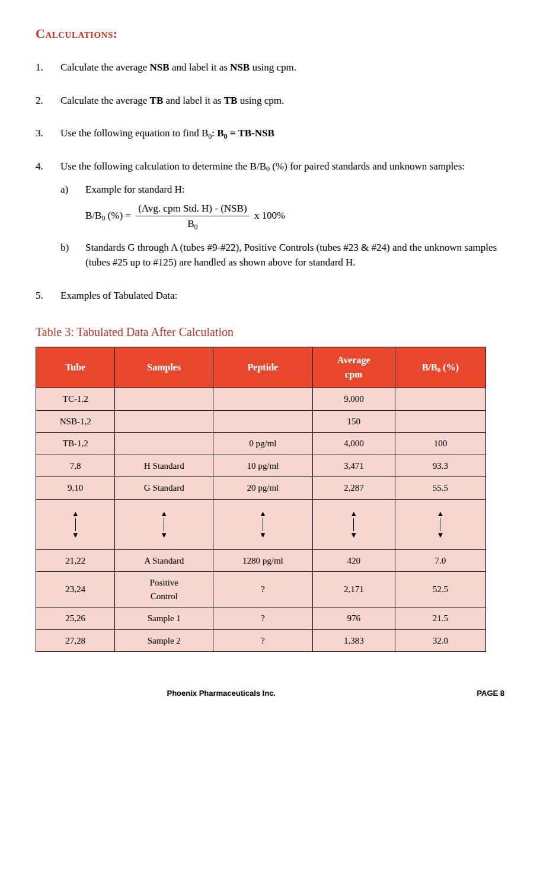Calculations:
Calculate the average NSB and label it as NSB using cpm.
Calculate the average TB and label it as TB using cpm.
Use the following equation to find B0: B0 = TB-NSB
Use the following calculation to determine the B/B0 (%) for paired standards and unknown samples:
Example for standard H:
B/B0 (%) = (Avg. cpm Std. H) - (NSB) B0 x 100%
Standards G through A (tubes #9-#22), Positive Controls (tubes #23 & #24) and the unknown samples (tubes #25 up to #125) are handled as shown above for standard H.
Examples of Tabulated Data:
Table 3: Tabulated Data After Calculation
| Tube | Samples | Peptide | Average cpm | B/B 0 (%) |
| --- | --- | --- | --- | --- |
| TC-1,2 | | | 9,000 | |
| NSB-1,2 | | | 150 | |
| TB-1,2 | | 0 pg/ml | 4,000 | 100 |
| 7,8 | H Standard | 10 pg/ml | 3,471 | 93.3 |
| 9,10 | G Standard | 20 pg/ml | 2,287 | 55.5 |
| ▲ ▼ | ▲ ▼ | ▲ ▼ | ▲ ▼ | ▲ ▼ |
| 21,22 | A Standard | 1280 pg/ml | 420 | 7.0 |
| 23,24 | Positive Control | ? | 2,171 | 52.5 |
| 25,26 | Sample 1 | ? | 976 | 21.5 |
| 27,28 | Sample 2 | ? | 1,383 | 32.0 |
Phoenix Pharmaceuticals Inc. PAGE 8